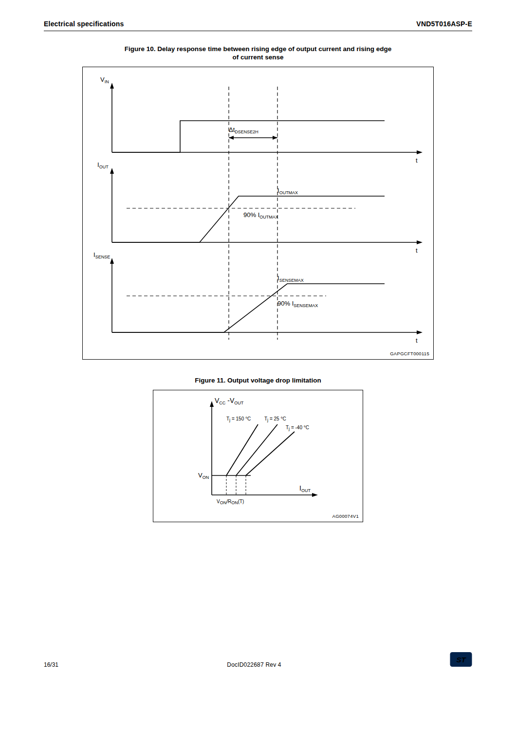Electrical specifications
VND5T016ASP-E
Figure 10. Delay response time between rising edge of output current and rising edge of current sense
VIN t ΔtDSENSE2H IOUT t IOUTMAX 90% IOUTMAX ISENSE t ISENSEMAX 90% ISENSEMAX
GAPGCFT000115
Figure 11. Output voltage drop limitation
VCC -VOUT VON Tj = 150 °C Tj = 25 °C Tj = -40 °C IOUT VON/RON(T)
AG00074V1
16/31
DocID022687 Rev 4
ST